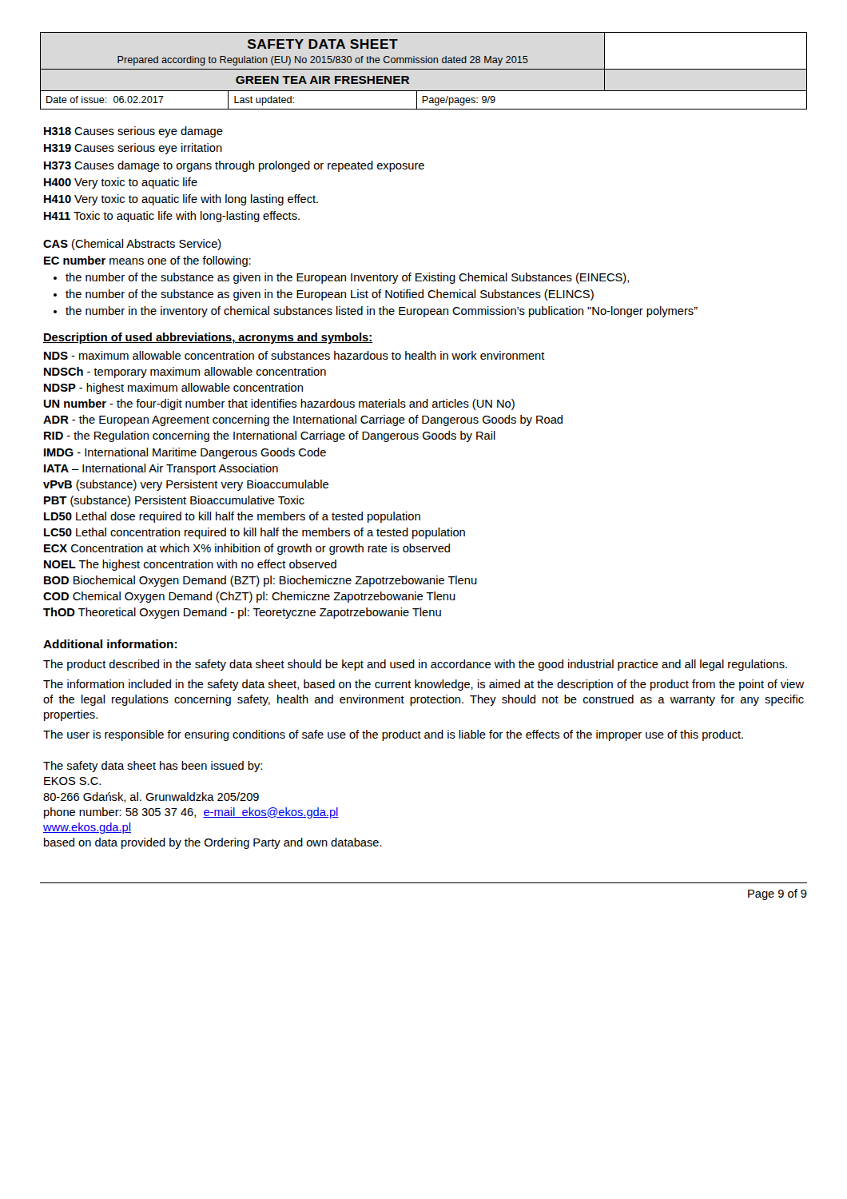| SAFETY DATA SHEET Prepared according to Regulation (EU) No 2015/830 of the Commission dated 28 May 2015 | |
| GREEN TEA AIR FRESHENER | |
| Date of issue: 06.02.2017 | Last updated: | Page/pages: 9/9 |
H318 Causes serious eye damage
H319 Causes serious eye irritation
H373 Causes damage to organs through prolonged or repeated exposure
H400 Very toxic to aquatic life
H410 Very toxic to aquatic life with long lasting effect.
H411 Toxic to aquatic life with long-lasting effects.
CAS (Chemical Abstracts Service)
EC number means one of the following:
the number of the substance as given in the European Inventory of Existing Chemical Substances (EINECS),
the number of the substance as given in the European List of Notified Chemical Substances (ELINCS)
the number in the inventory of chemical substances listed in the European Commission’s publication "No-longer polymers”
Description of used abbreviations, acronyms and symbols:
NDS - maximum allowable concentration of substances hazardous to health in work environment
NDSCh - temporary maximum allowable concentration
NDSP - highest maximum allowable concentration
UN number - the four-digit number that identifies hazardous materials and articles (UN No)
ADR - the European Agreement concerning the International Carriage of Dangerous Goods by Road
RID - the Regulation concerning the International Carriage of Dangerous Goods by Rail
IMDG - International Maritime Dangerous Goods Code
IATA – International Air Transport Association
vPvB (substance) very Persistent very Bioaccumulable
PBT (substance) Persistent Bioaccumulative Toxic
LD50 Lethal dose required to kill half the members of a tested population
LC50 Lethal concentration required to kill half the members of a tested population
ECX Concentration at which X% inhibition of growth or growth rate is observed
NOEL The highest concentration with no effect observed
BOD Biochemical Oxygen Demand (BZT) pl: Biochemiczne Zapotrzebowanie Tlenu
COD Chemical Oxygen Demand (ChZT) pl: Chemiczne Zapotrzebowanie Tlenu
ThOD Theoretical Oxygen Demand - pl: Teoretyczne Zapotrzebowanie Tlenu
Additional information:
The product described in the safety data sheet should be kept and used in accordance with the good industrial practice and all legal regulations.
The information included in the safety data sheet, based on the current knowledge, is aimed at the description of the product from the point of view of the legal regulations concerning safety, health and environment protection. They should not be construed as a warranty for any specific properties.
The user is responsible for ensuring conditions of safe use of the product and is liable for the effects of the improper use of this product.
The safety data sheet has been issued by:
EKOS S.C.
80-266 Gdańsk, al. Grunwaldzka 205/209
phone number: 58 305 37 46, e-mail ekos@ekos.gda.pl
www.ekos.gda.pl
based on data provided by the Ordering Party and own database.
Page 9 of 9